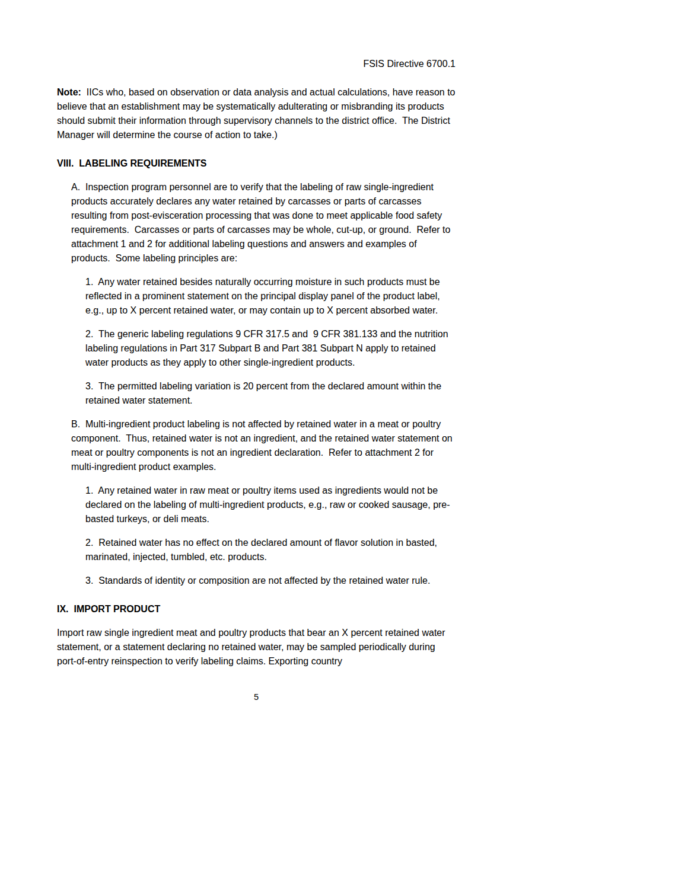FSIS Directive 6700.1
Note: IICs who, based on observation or data analysis and actual calculations, have reason to believe that an establishment may be systematically adulterating or misbranding its products should submit their information through supervisory channels to the district office. The District Manager will determine the course of action to take.)
VIII. LABELING REQUIREMENTS
A. Inspection program personnel are to verify that the labeling of raw single-ingredient products accurately declares any water retained by carcasses or parts of carcasses resulting from post-evisceration processing that was done to meet applicable food safety requirements. Carcasses or parts of carcasses may be whole, cut-up, or ground. Refer to attachment 1 and 2 for additional labeling questions and answers and examples of products. Some labeling principles are:
1. Any water retained besides naturally occurring moisture in such products must be reflected in a prominent statement on the principal display panel of the product label, e.g., up to X percent retained water, or may contain up to X percent absorbed water.
2. The generic labeling regulations 9 CFR 317.5 and 9 CFR 381.133 and the nutrition labeling regulations in Part 317 Subpart B and Part 381 Subpart N apply to retained water products as they apply to other single-ingredient products.
3. The permitted labeling variation is 20 percent from the declared amount within the retained water statement.
B. Multi-ingredient product labeling is not affected by retained water in a meat or poultry component. Thus, retained water is not an ingredient, and the retained water statement on meat or poultry components is not an ingredient declaration. Refer to attachment 2 for multi-ingredient product examples.
1. Any retained water in raw meat or poultry items used as ingredients would not be declared on the labeling of multi-ingredient products, e.g., raw or cooked sausage, pre-basted turkeys, or deli meats.
2. Retained water has no effect on the declared amount of flavor solution in basted, marinated, injected, tumbled, etc. products.
3. Standards of identity or composition are not affected by the retained water rule.
IX. IMPORT PRODUCT
Import raw single ingredient meat and poultry products that bear an X percent retained water statement, or a statement declaring no retained water, may be sampled periodically during port-of-entry reinspection to verify labeling claims. Exporting country
5